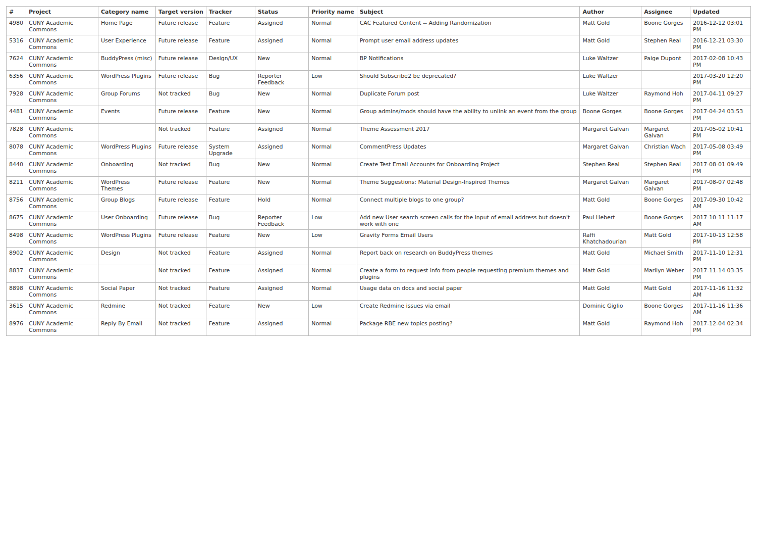| # | Project | Category name | Target version | Tracker | Status | Priority name | Subject | Author | Assignee | Updated |
| --- | --- | --- | --- | --- | --- | --- | --- | --- | --- | --- |
| 4980 | CUNY Academic Commons | Home Page | Future release | Feature | Assigned | Normal | CAC Featured Content -- Adding Randomization | Matt Gold | Boone Gorges | 2016-12-12 03:01 PM |
| 5316 | CUNY Academic Commons | User Experience | Future release | Feature | Assigned | Normal | Prompt user email address updates | Matt Gold | Stephen Real | 2016-12-21 03:30 PM |
| 7624 | CUNY Academic Commons | BuddyPress (misc) | Future release | Design/UX | New | Normal | BP Notifications | Luke Waltzer | Paige Dupont | 2017-02-08 10:43 PM |
| 6356 | CUNY Academic Commons | WordPress Plugins | Future release | Bug | Reporter Feedback | Low | Should Subscribe2 be deprecated? | Luke Waltzer | | 2017-03-20 12:20 PM |
| 7928 | CUNY Academic Commons | Group Forums | Not tracked | Bug | New | Normal | Duplicate Forum post | Luke Waltzer | Raymond Hoh | 2017-04-11 09:27 PM |
| 4481 | CUNY Academic Commons | Events | Future release | Feature | New | Normal | Group admins/mods should have the ability to unlink an event from the group | Boone Gorges | Boone Gorges | 2017-04-24 03:53 PM |
| 7828 | CUNY Academic Commons | | Not tracked | Feature | Assigned | Normal | Theme Assessment 2017 | Margaret Galvan | Margaret Galvan | 2017-05-02 10:41 PM |
| 8078 | CUNY Academic Commons | WordPress Plugins | Future release | System Upgrade | Assigned | Normal | CommentPress Updates | Margaret Galvan | Christian Wach | 2017-05-08 03:49 PM |
| 8440 | CUNY Academic Commons | Onboarding | Not tracked | Bug | New | Normal | Create Test Email Accounts for Onboarding Project | Stephen Real | Stephen Real | 2017-08-01 09:49 PM |
| 8211 | CUNY Academic Commons | WordPress Themes | Future release | Feature | New | Normal | Theme Suggestions: Material Design-Inspired Themes | Margaret Galvan | Margaret Galvan | 2017-08-07 02:48 PM |
| 8756 | CUNY Academic Commons | Group Blogs | Future release | Feature | Hold | Normal | Connect multiple blogs to one group? | Matt Gold | Boone Gorges | 2017-09-30 10:42 AM |
| 8675 | CUNY Academic Commons | User Onboarding | Future release | Bug | Reporter Feedback | Low | Add new User search screen calls for the input of email address but doesn't work with one | Paul Hebert | Boone Gorges | 2017-10-11 11:17 AM |
| 8498 | CUNY Academic Commons | WordPress Plugins | Future release | Feature | New | Low | Gravity Forms Email Users | Raffi Khatchadourian | Matt Gold | 2017-10-13 12:58 PM |
| 8902 | CUNY Academic Commons | Design | Not tracked | Feature | Assigned | Normal | Report back on research on BuddyPress themes | Matt Gold | Michael Smith | 2017-11-10 12:31 PM |
| 8837 | CUNY Academic Commons | | Not tracked | Feature | Assigned | Normal | Create a form to request info from people requesting premium themes and plugins | Matt Gold | Marilyn Weber | 2017-11-14 03:35 PM |
| 8898 | CUNY Academic Commons | Social Paper | Not tracked | Feature | Assigned | Normal | Usage data on docs and social paper | Matt Gold | Matt Gold | 2017-11-16 11:32 AM |
| 3615 | CUNY Academic Commons | Redmine | Not tracked | Feature | New | Low | Create Redmine issues via email | Dominic Giglio | Boone Gorges | 2017-11-16 11:36 AM |
| 8976 | CUNY Academic Commons | Reply By Email | Not tracked | Feature | Assigned | Normal | Package RBE new topics posting? | Matt Gold | Raymond Hoh | 2017-12-04 02:34 PM |